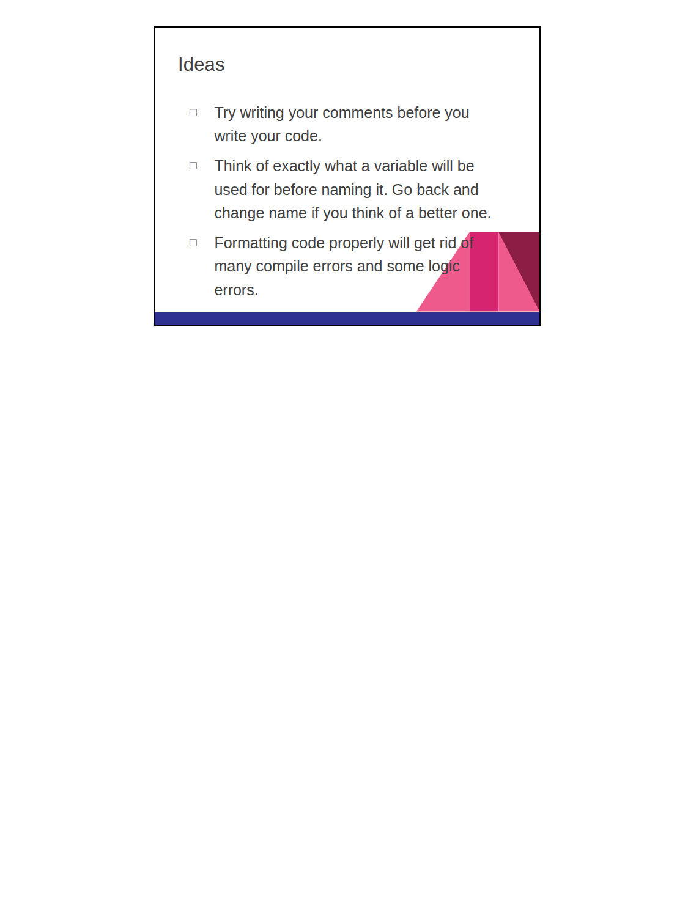Ideas
Try writing your comments before you write your code.
Think of exactly what a variable will be used for before naming it. Go back and change name if you think of a better one.
Formatting code properly will get rid of many compile errors and some logic errors.